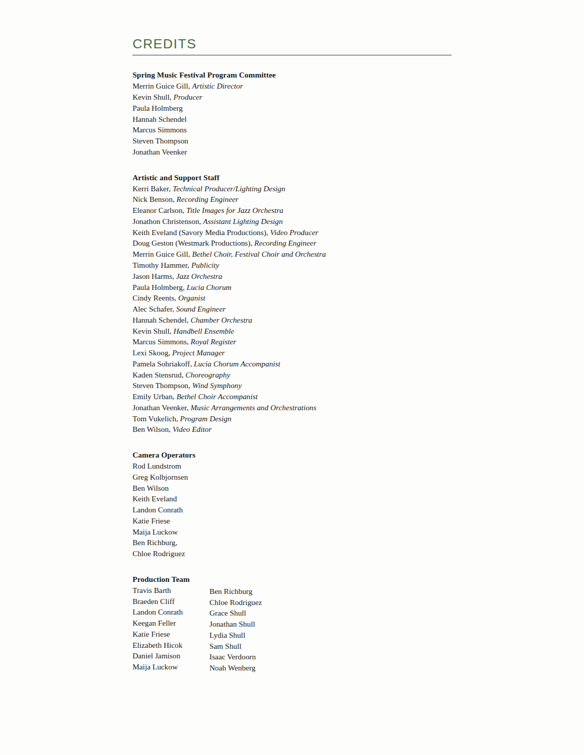Credits
Spring Music Festival Program Committee
Merrin Guice Gill, Artistic Director
Kevin Shull, Producer
Paula Holmberg
Hannah Schendel
Marcus Simmons
Steven Thompson
Jonathan Veenker
Artistic and Support Staff
Kerri Baker, Technical Producer/Lighting Design
Nick Benson, Recording Engineer
Eleanor Carlson, Title Images for Jazz Orchestra
Jonathon Christenson, Assistant Lighting Design
Keith Eveland (Savory Media Productions), Video Producer
Doug Geston (Westmark Productions), Recording Engineer
Merrin Guice Gill, Bethel Choir, Festival Choir and Orchestra
Timothy Hammer, Publicity
Jason Harms, Jazz Orchestra
Paula Holmberg, Lucia Chorum
Cindy Reents, Organist
Alec Schafer, Sound Engineer
Hannah Schendel, Chamber Orchestra
Kevin Shull, Handbell Ensemble
Marcus Simmons, Royal Register
Lexi Skoog, Project Manager
Pamela Sohriakoff, Lucia Chorum Accompanist
Kaden Stensrud, Choreography
Steven Thompson, Wind Symphony
Emily Urban, Bethel Choir Accompanist
Jonathan Veenker, Music Arrangements and Orchestrations
Tom Vukelich, Program Design
Ben Wilson, Video Editor
Camera Operators
Rod Lundstrom
Greg Kolbjornsen
Ben Wilson
Keith Eveland
Landon Conrath
Katie Friese
Maija Luckow
Ben Richburg,
Chloe Rodriguez
Production Team
Travis Barth
Braeden Cliff
Landon Conrath
Keegan Feller
Katie Friese
Elizabeth Hicok
Daniel Jamison
Maija Luckow
Ben Richburg
Chloe Rodriguez
Grace Shull
Jonathan Shull
Lydia Shull
Sam Shull
Isaac Verdoorn
Noah Wenberg